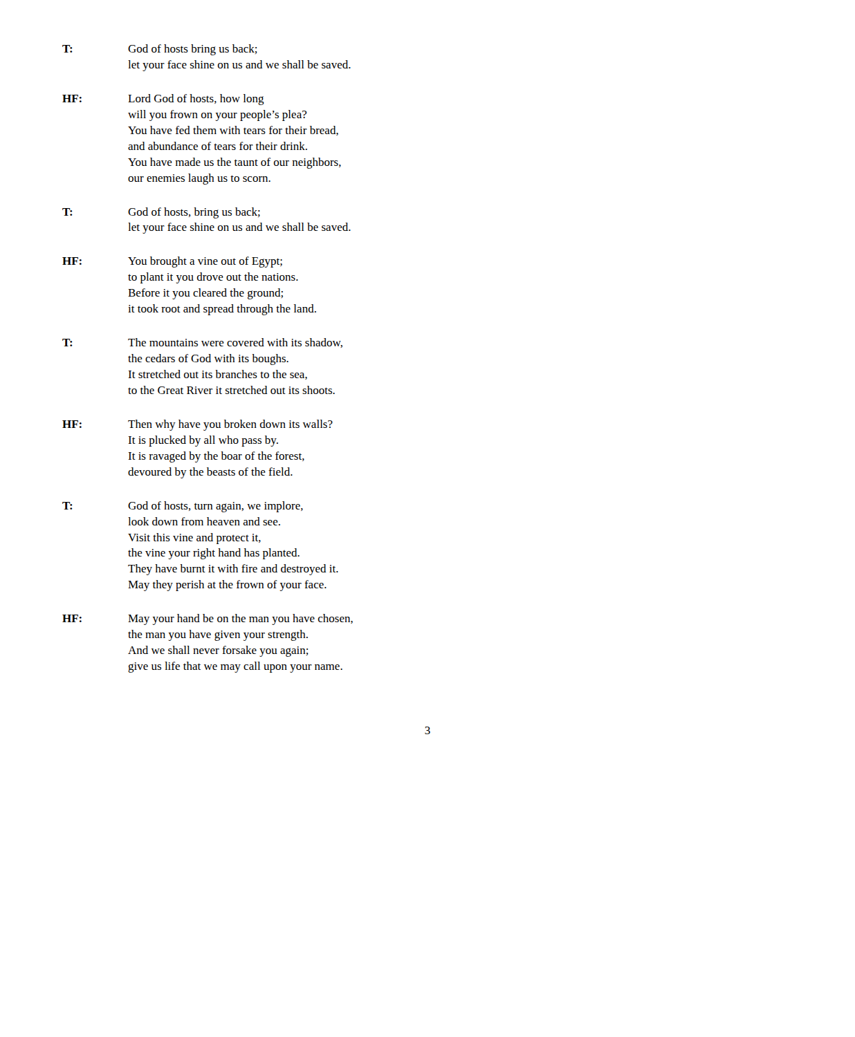T:
God of hosts bring us back;
let your face shine on us and we shall be saved.
HF:
Lord God of hosts, how long
will you frown on your people’s plea?
You have fed them with tears for their bread,
and abundance of tears for their drink.
You have made us the taunt of our neighbors,
our enemies laugh us to scorn.
T:
God of hosts, bring us back;
let your face shine on us and we shall be saved.
HF:
You brought a vine out of Egypt;
to plant it you drove out the nations.
Before it you cleared the ground;
it took root and spread through the land.
T:
The mountains were covered with its shadow,
the cedars of God with its boughs.
It stretched out its branches to the sea,
to the Great River it stretched out its shoots.
HF:
Then why have you broken down its walls?
It is plucked by all who pass by.
It is ravaged by the boar of the forest,
devoured by the beasts of the field.
T:
God of hosts, turn again, we implore,
look down from heaven and see.
Visit this vine and protect it,
the vine your right hand has planted.
They have burnt it with fire and destroyed it.
May they perish at the frown of your face.
HF:
May your hand be on the man you have chosen,
the man you have given your strength.
And we shall never forsake you again;
give us life that we may call upon your name.
3